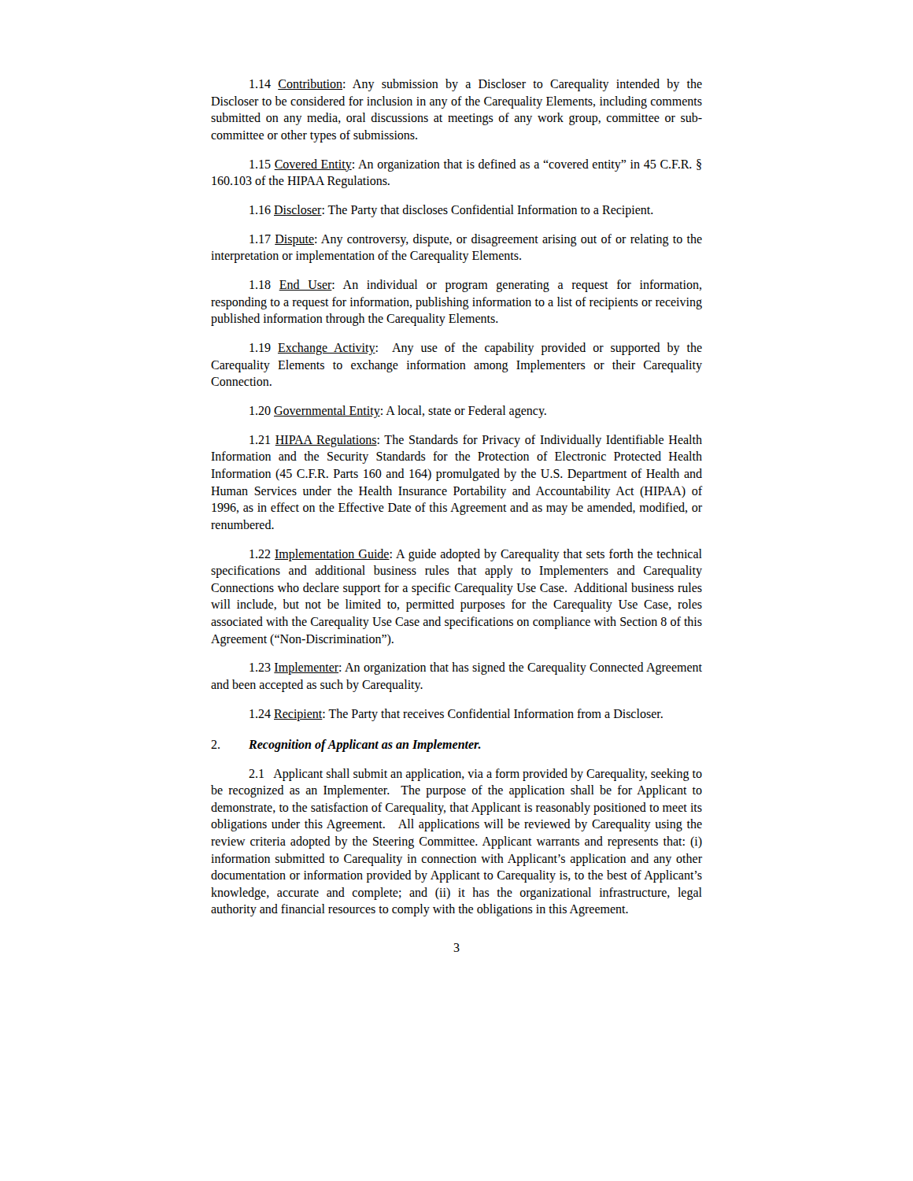1.14 Contribution: Any submission by a Discloser to Carequality intended by the Discloser to be considered for inclusion in any of the Carequality Elements, including comments submitted on any media, oral discussions at meetings of any work group, committee or sub-committee or other types of submissions.
1.15 Covered Entity: An organization that is defined as a “covered entity” in 45 C.F.R. § 160.103 of the HIPAA Regulations.
1.16 Discloser: The Party that discloses Confidential Information to a Recipient.
1.17 Dispute: Any controversy, dispute, or disagreement arising out of or relating to the interpretation or implementation of the Carequality Elements.
1.18 End User: An individual or program generating a request for information, responding to a request for information, publishing information to a list of recipients or receiving published information through the Carequality Elements.
1.19 Exchange Activity: Any use of the capability provided or supported by the Carequality Elements to exchange information among Implementers or their Carequality Connection.
1.20 Governmental Entity: A local, state or Federal agency.
1.21 HIPAA Regulations: The Standards for Privacy of Individually Identifiable Health Information and the Security Standards for the Protection of Electronic Protected Health Information (45 C.F.R. Parts 160 and 164) promulgated by the U.S. Department of Health and Human Services under the Health Insurance Portability and Accountability Act (HIPAA) of 1996, as in effect on the Effective Date of this Agreement and as may be amended, modified, or renumbered.
1.22 Implementation Guide: A guide adopted by Carequality that sets forth the technical specifications and additional business rules that apply to Implementers and Carequality Connections who declare support for a specific Carequality Use Case. Additional business rules will include, but not be limited to, permitted purposes for the Carequality Use Case, roles associated with the Carequality Use Case and specifications on compliance with Section 8 of this Agreement (“Non-Discrimination”).
1.23 Implementer: An organization that has signed the Carequality Connected Agreement and been accepted as such by Carequality.
1.24 Recipient: The Party that receives Confidential Information from a Discloser.
2. Recognition of Applicant as an Implementer.
2.1 Applicant shall submit an application, via a form provided by Carequality, seeking to be recognized as an Implementer. The purpose of the application shall be for Applicant to demonstrate, to the satisfaction of Carequality, that Applicant is reasonably positioned to meet its obligations under this Agreement. All applications will be reviewed by Carequality using the review criteria adopted by the Steering Committee. Applicant warrants and represents that: (i) information submitted to Carequality in connection with Applicant’s application and any other documentation or information provided by Applicant to Carequality is, to the best of Applicant’s knowledge, accurate and complete; and (ii) it has the organizational infrastructure, legal authority and financial resources to comply with the obligations in this Agreement.
3